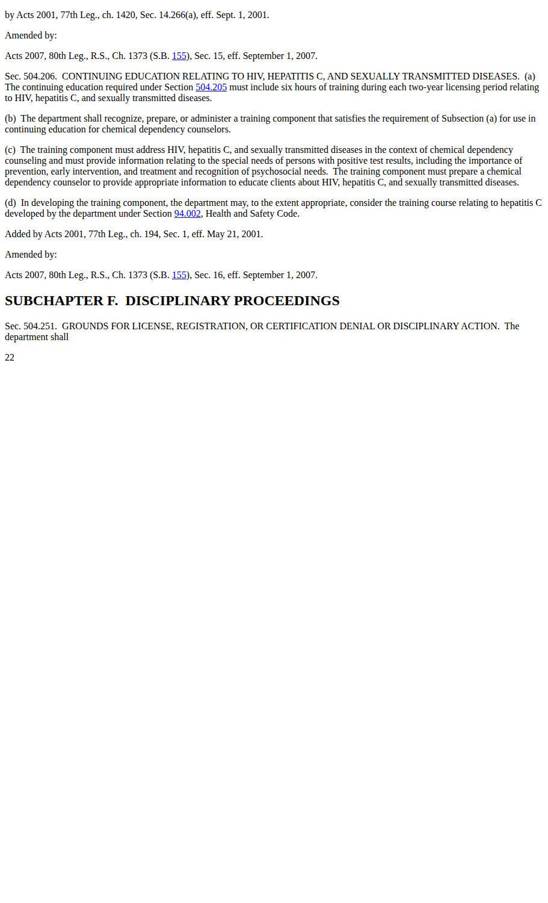by Acts 2001, 77th Leg., ch. 1420, Sec. 14.266(a), eff. Sept. 1, 2001.
Amended by:
Acts 2007, 80th Leg., R.S., Ch. 1373 (S.B. 155), Sec. 15, eff. September 1, 2007.
Sec. 504.206. CONTINUING EDUCATION RELATING TO HIV, HEPATITIS C, AND SEXUALLY TRANSMITTED DISEASES. (a) The continuing education required under Section 504.205 must include six hours of training during each two-year licensing period relating to HIV, hepatitis C, and sexually transmitted diseases.
(b) The department shall recognize, prepare, or administer a training component that satisfies the requirement of Subsection (a) for use in continuing education for chemical dependency counselors.
(c) The training component must address HIV, hepatitis C, and sexually transmitted diseases in the context of chemical dependency counseling and must provide information relating to the special needs of persons with positive test results, including the importance of prevention, early intervention, and treatment and recognition of psychosocial needs. The training component must prepare a chemical dependency counselor to provide appropriate information to educate clients about HIV, hepatitis C, and sexually transmitted diseases.
(d) In developing the training component, the department may, to the extent appropriate, consider the training course relating to hepatitis C developed by the department under Section 94.002, Health and Safety Code.
Added by Acts 2001, 77th Leg., ch. 194, Sec. 1, eff. May 21, 2001.
Amended by:
Acts 2007, 80th Leg., R.S., Ch. 1373 (S.B. 155), Sec. 16, eff. September 1, 2007.
SUBCHAPTER F. DISCIPLINARY PROCEEDINGS
Sec. 504.251. GROUNDS FOR LICENSE, REGISTRATION, OR CERTIFICATION DENIAL OR DISCIPLINARY ACTION. The department shall
22